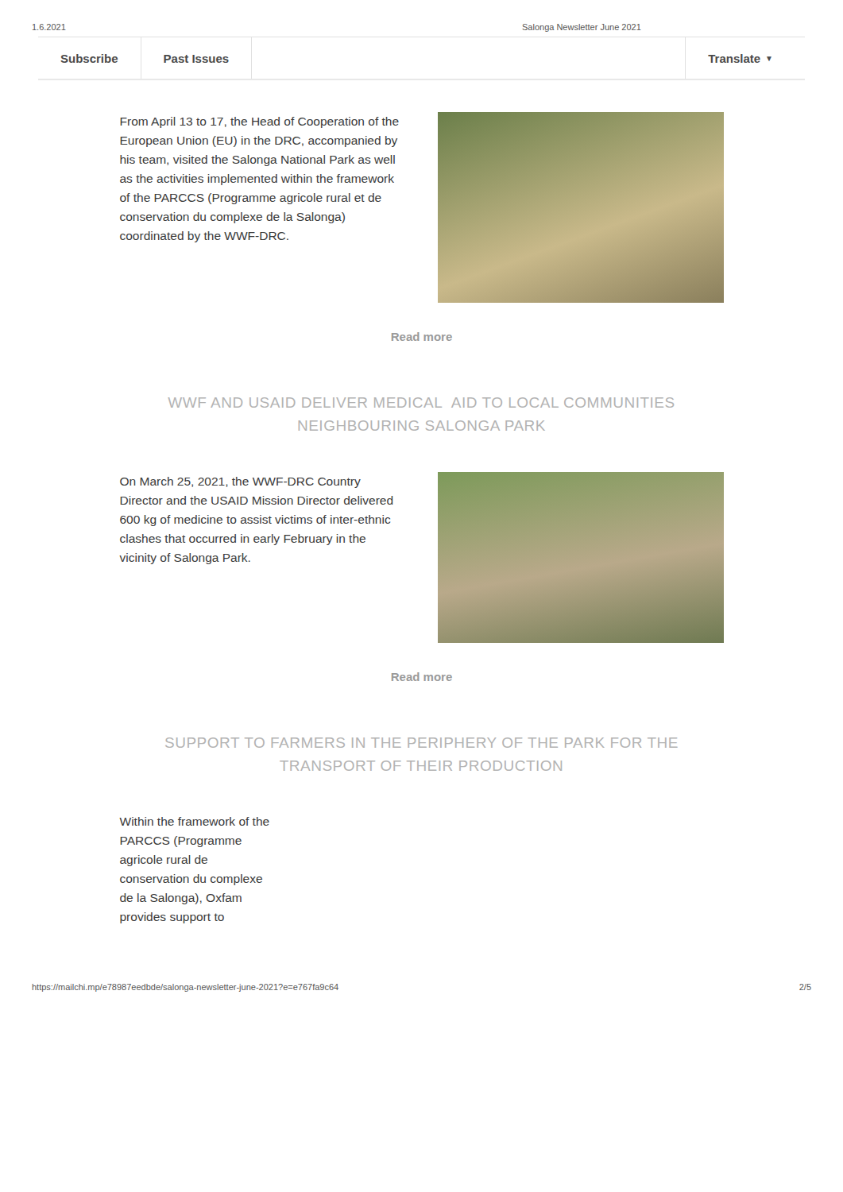1.6.2021 Salonga Newsletter June 2021
Subscribe
Past Issues
Translate ▼
From April 13 to 17, the Head of Cooperation of the European Union (EU) in the DRC, accompanied by his team, visited the Salonga National Park as well as the activities implemented within the framework of the PARCCS (Programme agricole rural et de conservation du complexe de la Salonga) coordinated by the WWF-DRC.
Read more
WWF and USAID deliver medical aid to local communities neighbouring Salonga Park
On March 25, 2021, the WWF-DRC Country Director and the USAID Mission Director delivered 600 kg of medicine to assist victims of inter-ethnic clashes that occurred in early February in the vicinity of Salonga Park.
Read more
Support to farmers in the periphery of the park for the transport of their production
Within the framework of the PARCCS (Programme agricole rural de conservation du complexe de la Salonga), Oxfam provides support to
https://mailchi.mp/e78987eedbde/salonga-newsletter-june-2021?e=e767fa9c64 2/5